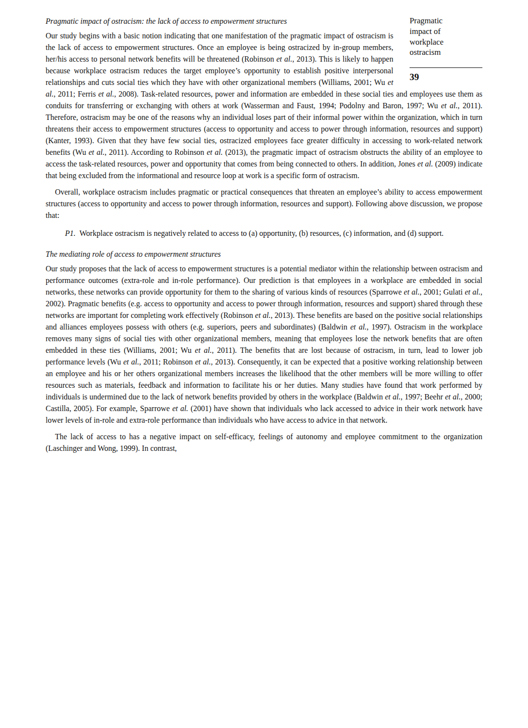Pragmatic
impact of
workplace
ostracism
39
Pragmatic impact of ostracism: the lack of access to empowerment structures
Our study begins with a basic notion indicating that one manifestation of the pragmatic impact of ostracism is the lack of access to empowerment structures. Once an employee is being ostracized by in-group members, her/his access to personal network benefits will be threatened (Robinson et al., 2013). This is likely to happen because workplace ostracism reduces the target employee’s opportunity to establish positive interpersonal relationships and cuts social ties which they have with other organizational members (Williams, 2001; Wu et al., 2011; Ferris et al., 2008). Task-related resources, power and information are embedded in these social ties and employees use them as conduits for transferring or exchanging with others at work (Wasserman and Faust, 1994; Podolny and Baron, 1997; Wu et al., 2011). Therefore, ostracism may be one of the reasons why an individual loses part of their informal power within the organization, which in turn threatens their access to empowerment structures (access to opportunity and access to power through information, resources and support) (Kanter, 1993). Given that they have few social ties, ostracized employees face greater difficulty in accessing to work-related network benefits (Wu et al., 2011). According to Robinson et al. (2013), the pragmatic impact of ostracism obstructs the ability of an employee to access the task-related resources, power and opportunity that comes from being connected to others. In addition, Jones et al. (2009) indicate that being excluded from the informational and resource loop at work is a specific form of ostracism.
Overall, workplace ostracism includes pragmatic or practical consequences that threaten an employee’s ability to access empowerment structures (access to opportunity and access to power through information, resources and support). Following above discussion, we propose that:
P1. Workplace ostracism is negatively related to access to (a) opportunity, (b) resources, (c) information, and (d) support.
The mediating role of access to empowerment structures
Our study proposes that the lack of access to empowerment structures is a potential mediator within the relationship between ostracism and performance outcomes (extra-role and in-role performance). Our prediction is that employees in a workplace are embedded in social networks, these networks can provide opportunity for them to the sharing of various kinds of resources (Sparrowe et al., 2001; Gulati et al., 2002). Pragmatic benefits (e.g. access to opportunity and access to power through information, resources and support) shared through these networks are important for completing work effectively (Robinson et al., 2013). These benefits are based on the positive social relationships and alliances employees possess with others (e.g. superiors, peers and subordinates) (Baldwin et al., 1997). Ostracism in the workplace removes many signs of social ties with other organizational members, meaning that employees lose the network benefits that are often embedded in these ties (Williams, 2001; Wu et al., 2011). The benefits that are lost because of ostracism, in turn, lead to lower job performance levels (Wu et al., 2011; Robinson et al., 2013). Consequently, it can be expected that a positive working relationship between an employee and his or her others organizational members increases the likelihood that the other members will be more willing to offer resources such as materials, feedback and information to facilitate his or her duties. Many studies have found that work performed by individuals is undermined due to the lack of network benefits provided by others in the workplace (Baldwin et al., 1997; Beehr et al., 2000; Castilla, 2005). For example, Sparrowe et al. (2001) have shown that individuals who lack accessed to advice in their work network have lower levels of in-role and extra-role performance than individuals who have access to advice in that network.
The lack of access to has a negative impact on self-efficacy, feelings of autonomy and employee commitment to the organization (Laschinger and Wong, 1999). In contrast,